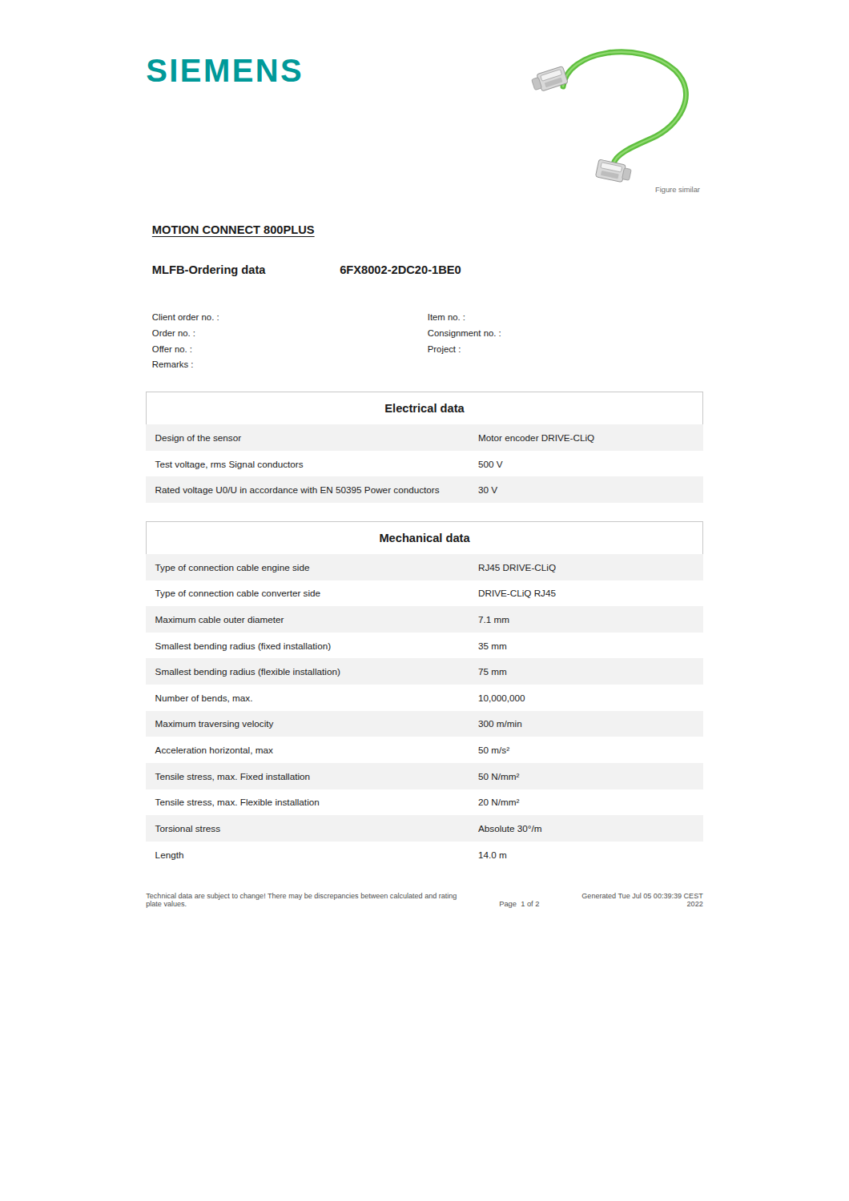SIEMENS
Figure similar
MOTION CONNECT 800PLUS
MLFB-Ordering data 6FX8002-2DC20-1BE0
Client order no. :
Order no. :
Offer no. :
Remarks :
Item no. :
Consignment no. :
Project :
Electrical data
| Design of the sensor | Motor encoder DRIVE-CLiQ |
| Test voltage, rms Signal conductors | 500 V |
| Rated voltage U0/U in accordance with EN 50395 Power conductors | 30 V |
Mechanical data
| Type of connection cable engine side | RJ45 DRIVE-CLiQ |
| Type of connection cable converter side | DRIVE-CLiQ RJ45 |
| Maximum cable outer diameter | 7.1 mm |
| Smallest bending radius (fixed installation) | 35 mm |
| Smallest bending radius (flexible installation) | 75 mm |
| Number of bends, max. | 10,000,000 |
| Maximum traversing velocity | 300 m/min |
| Acceleration horizontal, max | 50 m/s² |
| Tensile stress, max. Fixed installation | 50 N/mm² |
| Tensile stress, max. Flexible installation | 20 N/mm² |
| Torsional stress | Absolute 30°/m |
| Length | 14.0 m |
Technical data are subject to change! There may be discrepancies between calculated and rating plate values.
Page 1 of 2
Generated Tue Jul 05 00:39:39 CEST 2022